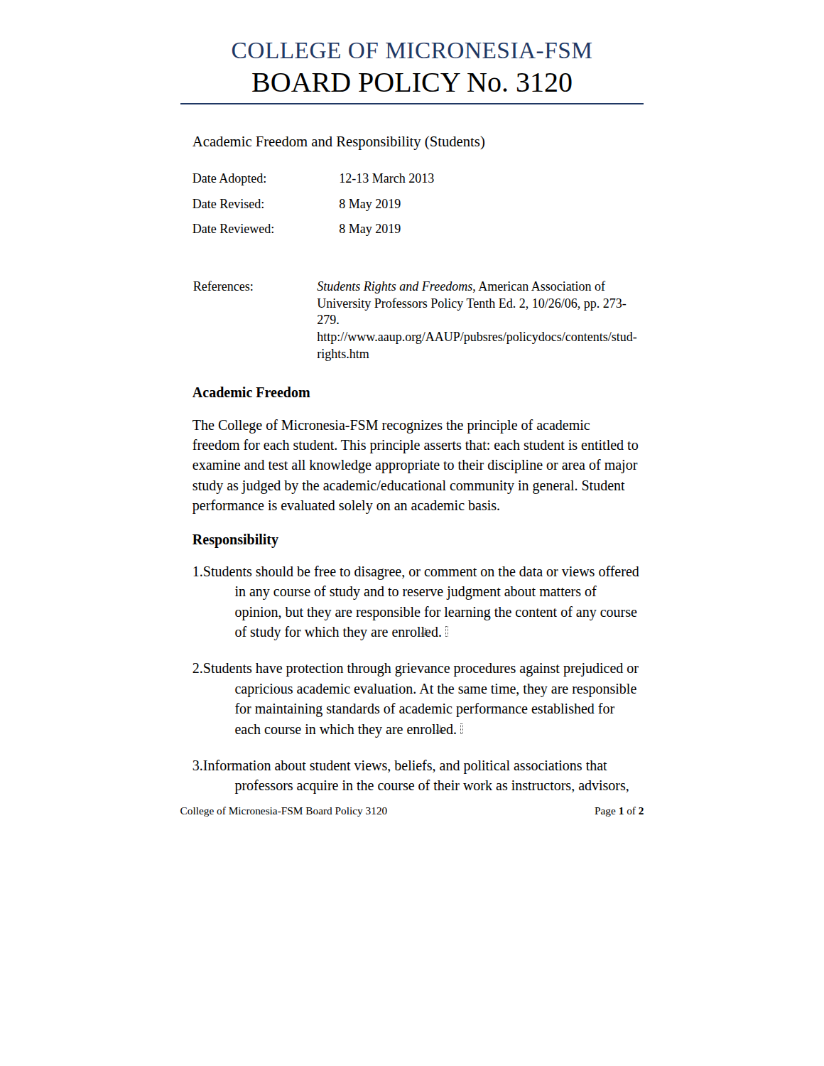COLLEGE OF MICRONESIA-FSM
BOARD POLICY No. 3120
Academic Freedom and Responsibility (Students)
| Date Adopted: | 12-13 March 2013 |
| Date Revised: | 8 May 2019 |
| Date Reviewed: | 8 May 2019 |
| References: | Students Rights and Freedoms , American Association of University Professors Policy Tenth Ed. 2, 10/26/06, pp. 273-279. http://www.aaup.org/AAUP/pubsres/policydocs/contents/stud-rights.htm |
Academic Freedom
The College of Micronesia-FSM recognizes the principle of academic freedom for each student. This principle asserts that: each student is entitled to examine and test all knowledge appropriate to their discipline or area of major study as judged by the academic/educational community in general. Student performance is evaluated solely on an academic basis.
Responsibility
1. Students should be free to disagree, or comment on the data or views offered in any course of study and to reserve judgment about matters of opinion, but they are responsible for learning the content of any course of study for which they are enrolled. 1 SEP
2. Students have protection through grievance procedures against prejudiced or capricious academic evaluation. At the same time, they are responsible for maintaining standards of academic performance established for each course in which they are enrolled. 1 SEP
3. Information about student views, beliefs, and political associations that professors acquire in the course of their work as instructors, advisors,
College of Micronesia-FSM Board Policy 3120
Page 1 of 2